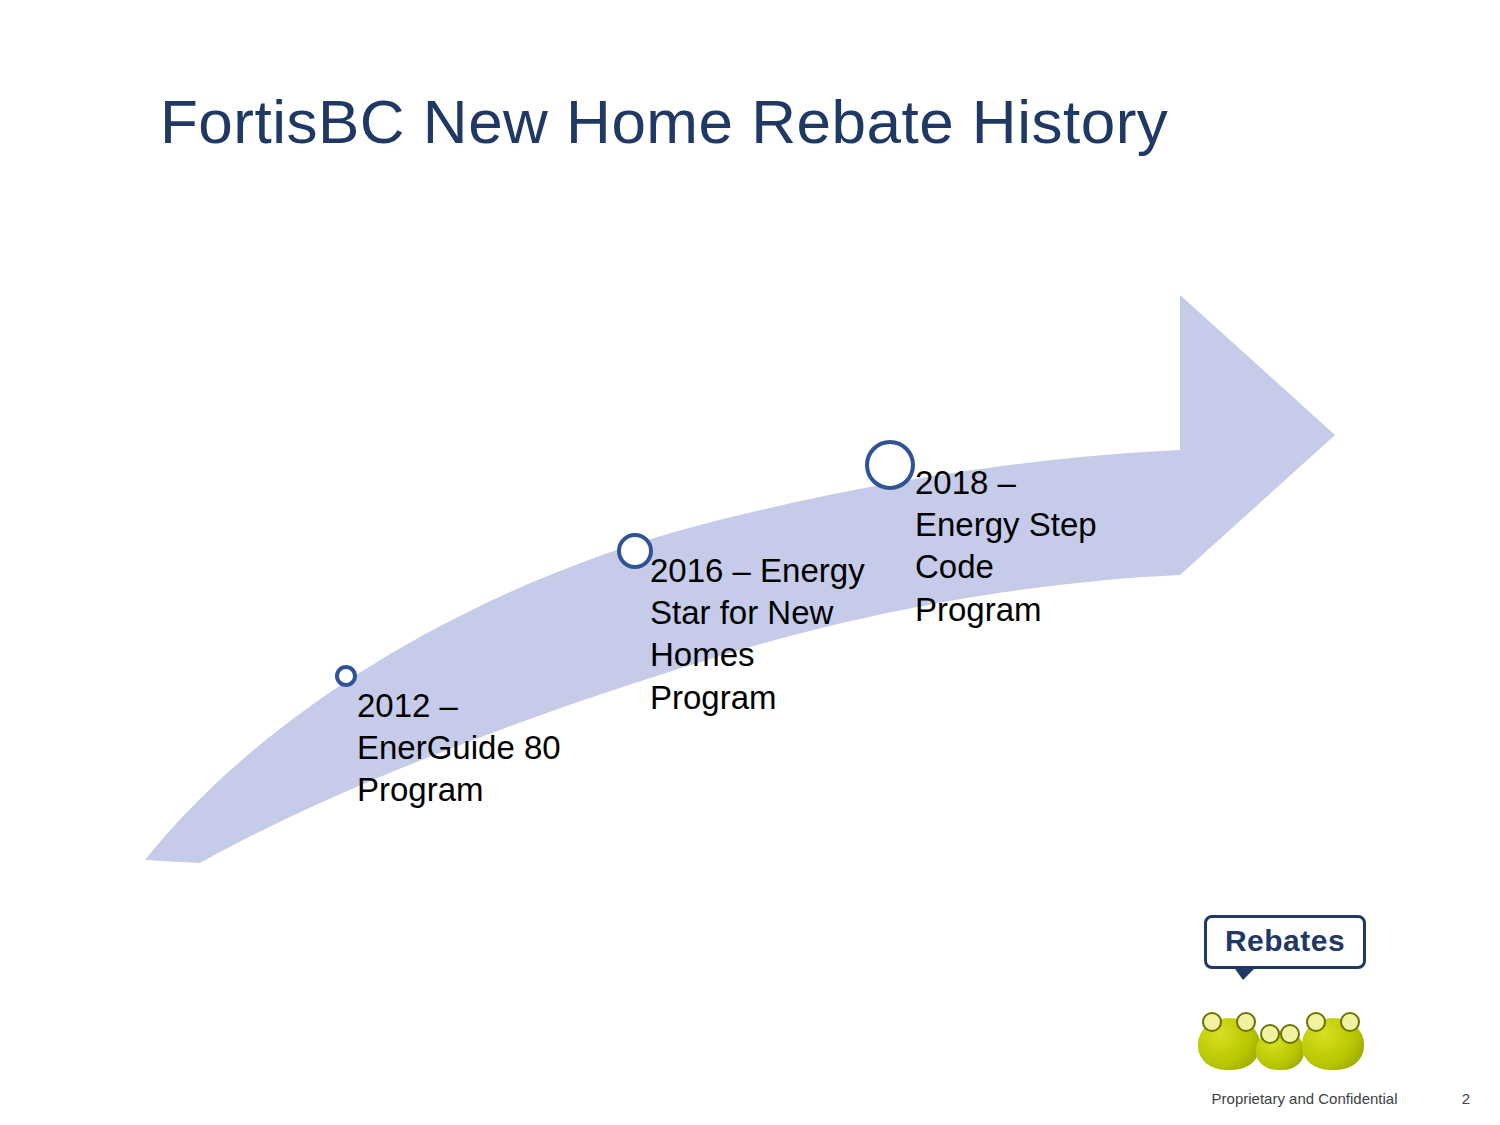FortisBC New Home Rebate History
2012 – EnerGuide 80 Program
2016 – Energy Star for New Homes Program
2018 – Energy Step Code Program
Rebates
Proprietary and Confidential 2